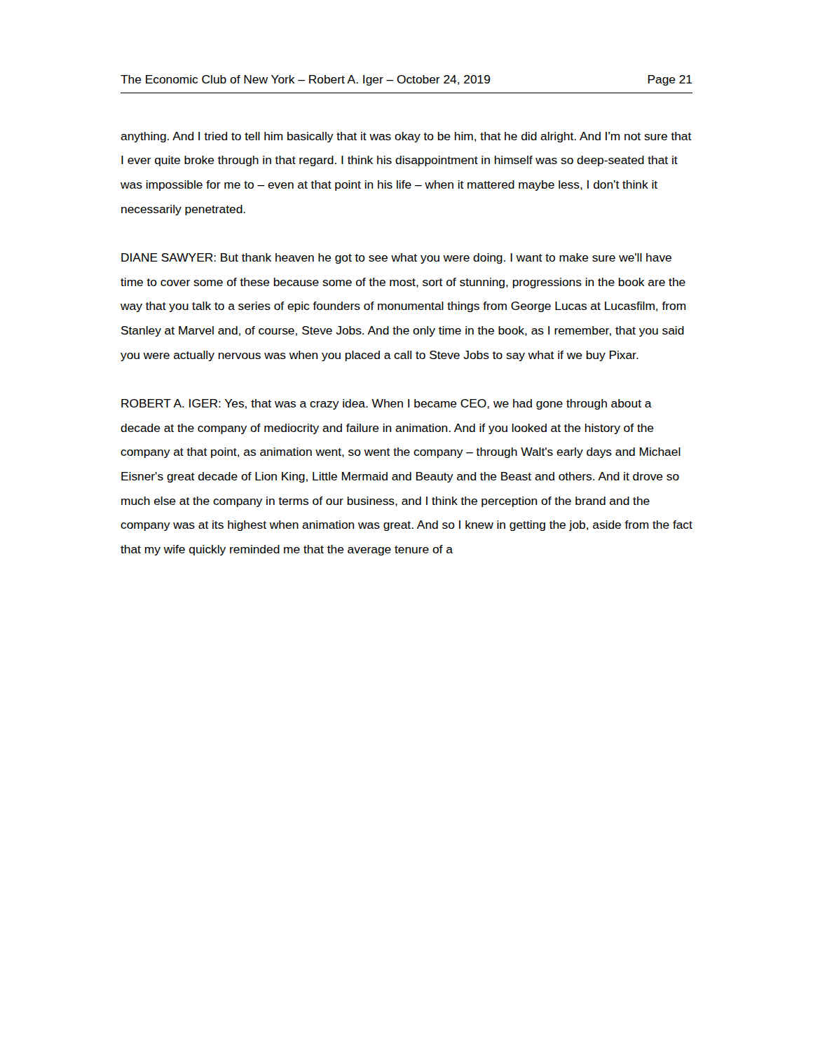The Economic Club of New York – Robert A. Iger – October 24, 2019 Page 21
anything. And I tried to tell him basically that it was okay to be him, that he did alright. And I'm not sure that I ever quite broke through in that regard. I think his disappointment in himself was so deep-seated that it was impossible for me to – even at that point in his life – when it mattered maybe less, I don't think it necessarily penetrated.
DIANE SAWYER: But thank heaven he got to see what you were doing. I want to make sure we'll have time to cover some of these because some of the most, sort of stunning, progressions in the book are the way that you talk to a series of epic founders of monumental things from George Lucas at Lucasfilm, from Stanley at Marvel and, of course, Steve Jobs. And the only time in the book, as I remember, that you said you were actually nervous was when you placed a call to Steve Jobs to say what if we buy Pixar.
ROBERT A. IGER: Yes, that was a crazy idea. When I became CEO, we had gone through about a decade at the company of mediocrity and failure in animation. And if you looked at the history of the company at that point, as animation went, so went the company – through Walt's early days and Michael Eisner's great decade of Lion King, Little Mermaid and Beauty and the Beast and others. And it drove so much else at the company in terms of our business, and I think the perception of the brand and the company was at its highest when animation was great. And so I knew in getting the job, aside from the fact that my wife quickly reminded me that the average tenure of a